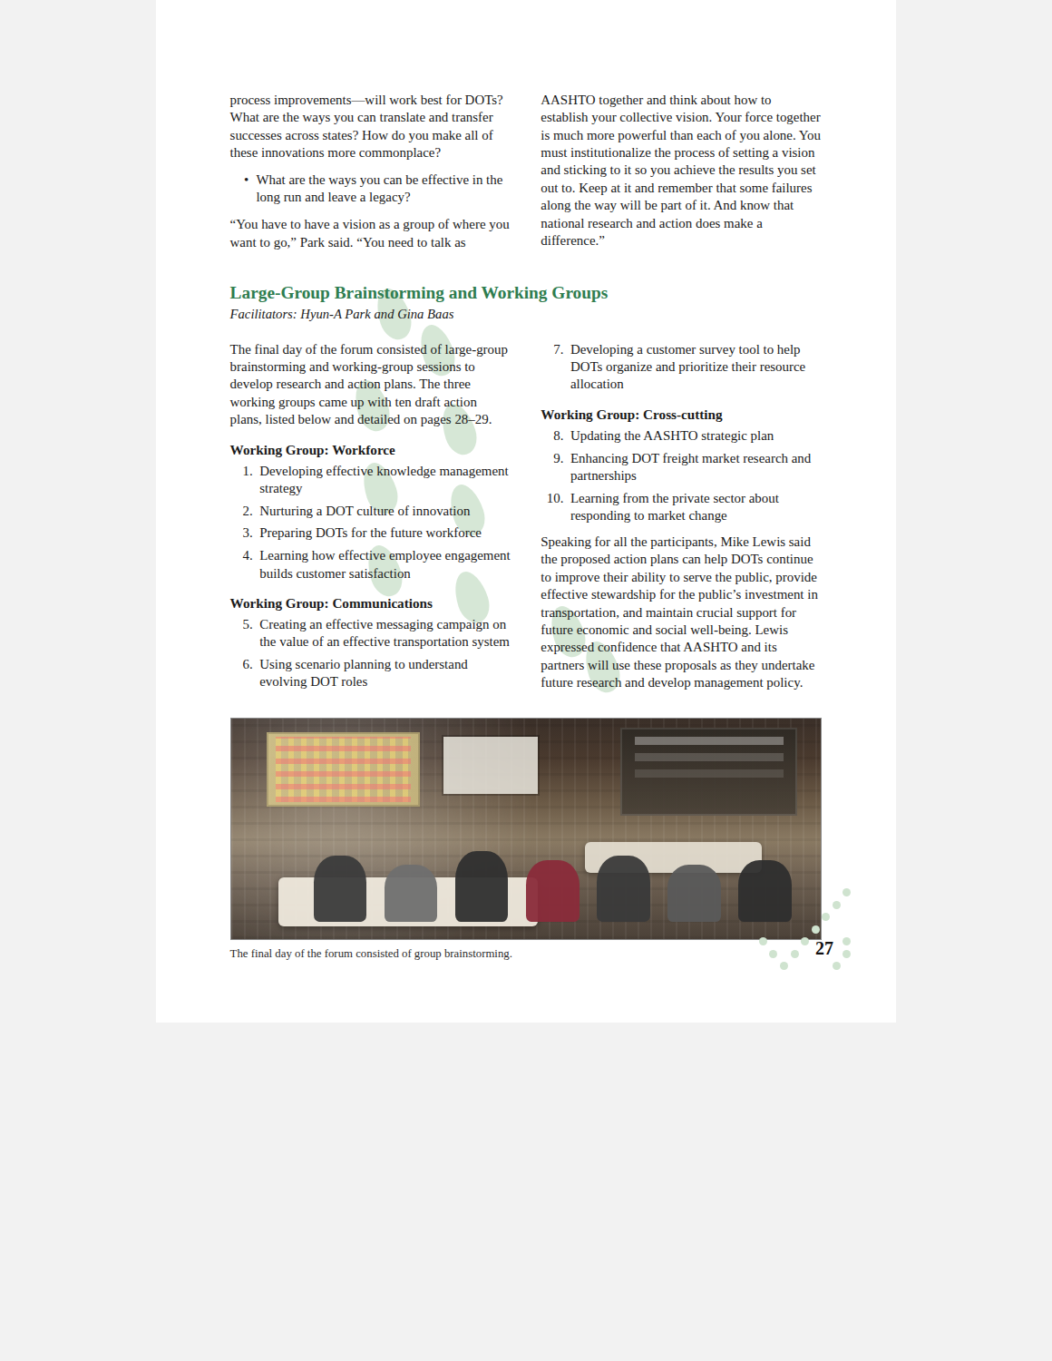process improvements—will work best for DOTs? What are the ways you can translate and transfer successes across states? How do you make all of these innovations more commonplace?
What are the ways you can be effective in the long run and leave a legacy?
“You have to have a vision as a group of where you want to go,” Park said. “You need to talk as AASHTO together and think about how to establish your collective vision. Your force together is much more powerful than each of you alone. You must institutionalize the process of setting a vision and sticking to it so you achieve the results you set out to. Keep at it and remember that some failures along the way will be part of it. And know that national research and action does make a difference.”
Large-Group Brainstorming and Working Groups
Facilitators: Hyun-A Park and Gina Baas
The final day of the forum consisted of large-group brainstorming and working-group sessions to develop research and action plans. The three working groups came up with ten draft action plans, listed below and detailed on pages 28–29.
Working Group: Workforce
Developing effective knowledge management strategy
Nurturing a DOT culture of innovation
Preparing DOTs for the future workforce
Learning how effective employee engagement builds customer satisfaction
Working Group: Communications
Creating an effective messaging campaign on the value of an effective transportation system
Using scenario planning to understand evolving DOT roles
Developing a customer survey tool to help DOTs organize and prioritize their resource allocation
Working Group: Cross-cutting
Updating the AASHTO strategic plan
Enhancing DOT freight market research and partnerships
Learning from the private sector about responding to market change
Speaking for all the participants, Mike Lewis said the proposed action plans can help DOTs continue to improve their ability to serve the public, provide effective stewardship for the public’s investment in transportation, and maintain crucial support for future economic and social well-being. Lewis expressed confidence that AASHTO and its partners will use these proposals as they undertake future research and develop management policy.
The final day of the forum consisted of group brainstorming.
27